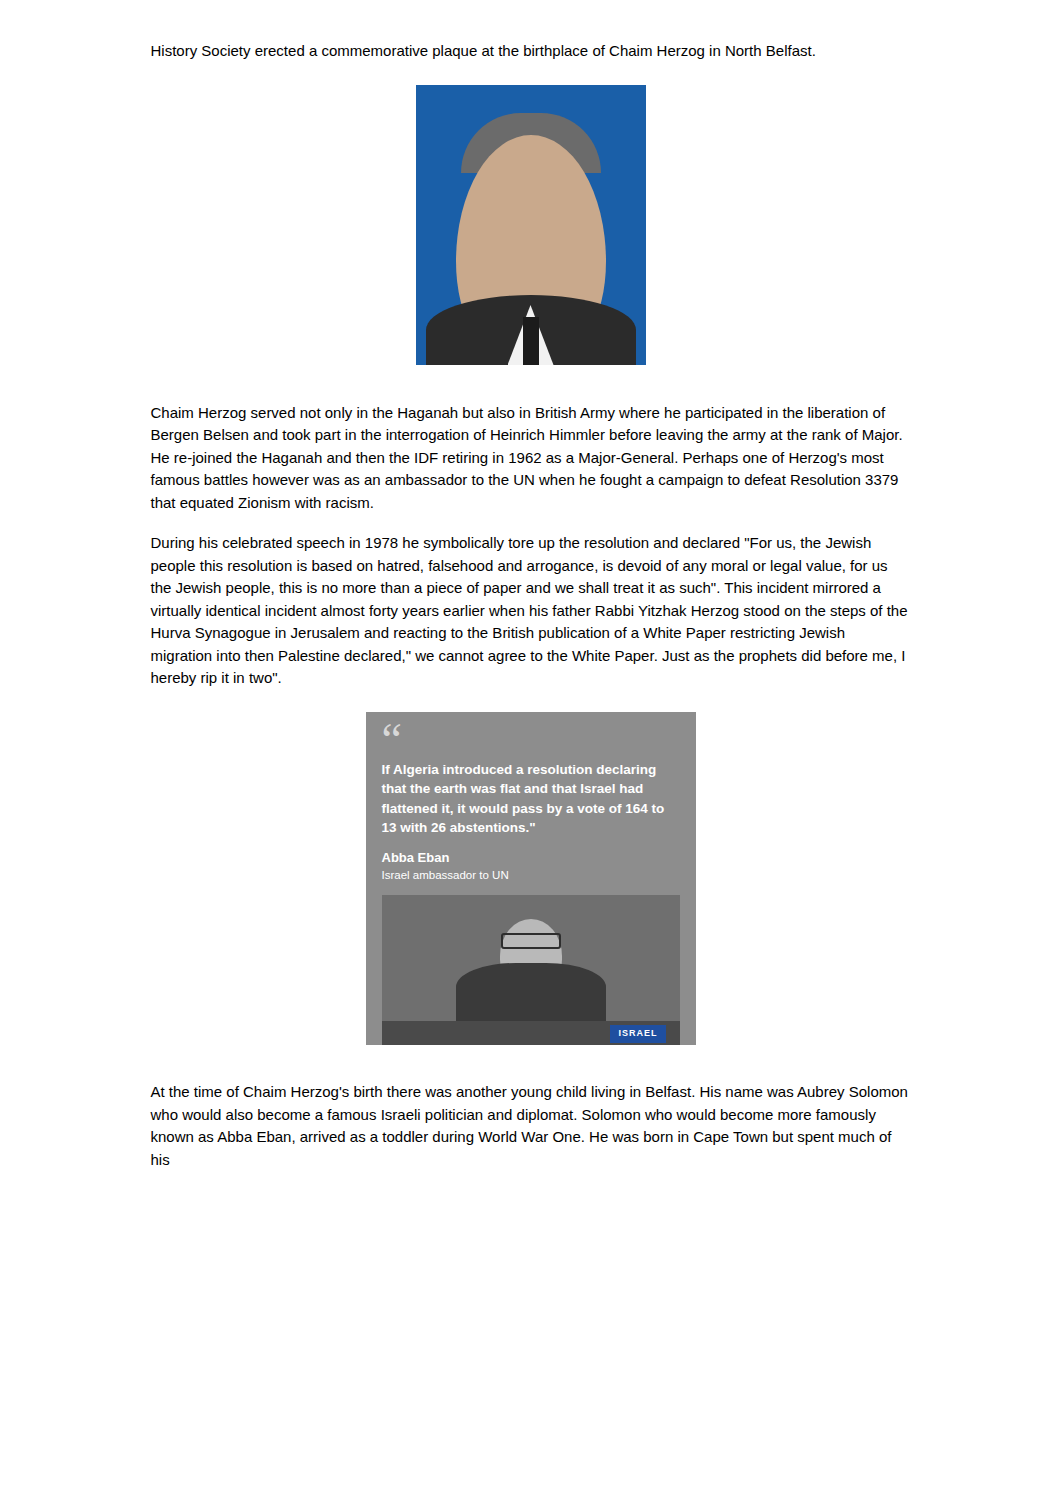History Society erected a commemorative plaque at the birthplace of Chaim Herzog in North Belfast.
Chaim Herzog served not only in the Haganah but also in British Army where he participated in the liberation of Bergen Belsen and took part in the interrogation of Heinrich Himmler before leaving the army at the rank of Major. He re-joined the Haganah and then the IDF retiring in 1962 as a Major-General. Perhaps one of Herzog's most famous battles however was as an ambassador to the UN when he fought a campaign to defeat Resolution 3379 that equated Zionism with racism.
During his celebrated speech in 1978 he symbolically tore up the resolution and declared "For us, the Jewish people this resolution is based on hatred, falsehood and arrogance, is devoid of any moral or legal value, for us the Jewish people, this is no more than a piece of paper and we shall treat it as such". This incident mirrored a virtually identical incident almost forty years earlier when his father Rabbi Yitzhak Herzog stood on the steps of the Hurva Synagogue in Jerusalem and reacting to the British publication of a White Paper restricting Jewish migration into then Palestine declared," we cannot agree to the White Paper. Just as the prophets did before me, I hereby rip it in two".
“
If Algeria introduced a resolution declaring that the earth was flat and that Israel had flattened it, it would pass by a vote of 164 to 13 with 26 abstentions."
Abba EbanIsrael ambassador to UN
ISRAEL
At the time of Chaim Herzog's birth there was another young child living in Belfast. His name was Aubrey Solomon who would also become a famous Israeli politician and diplomat. Solomon who would become more famously known as Abba Eban, arrived as a toddler during World War One. He was born in Cape Town but spent much of his